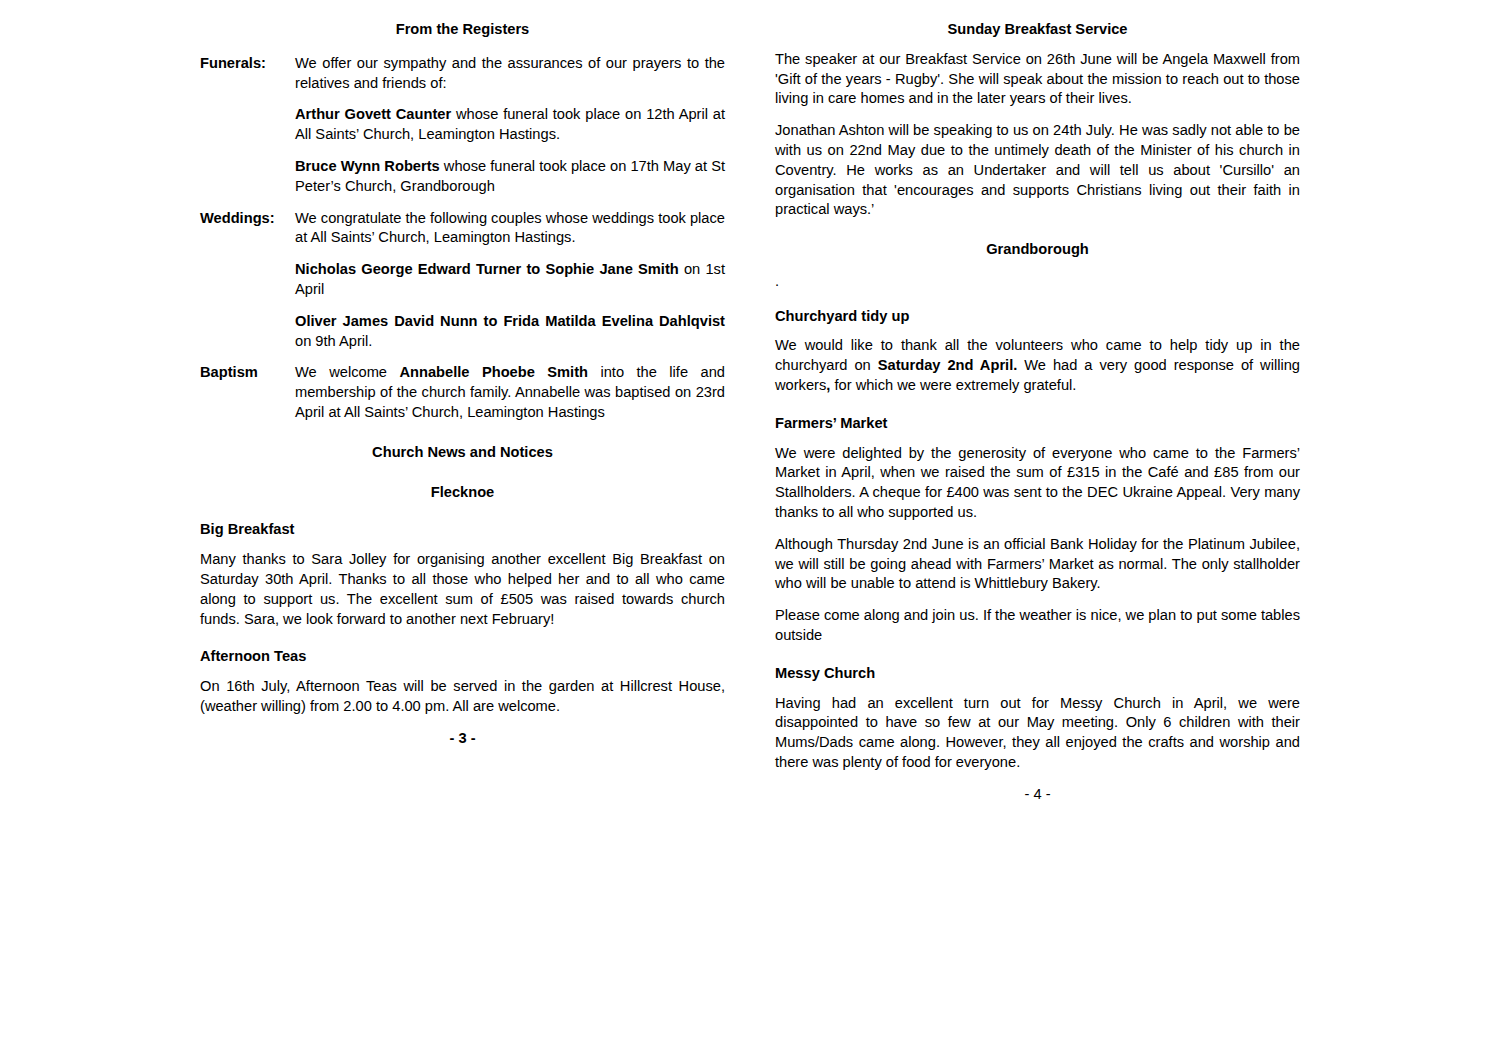From the Registers
Funerals:
We offer our sympathy and the assurances of our prayers to the relatives and friends of:
Arthur Govett Caunter whose funeral took place on 12th April at All Saints’ Church, Leamington Hastings.
Bruce Wynn Roberts whose funeral took place on 17th May at St Peter’s Church, Grandborough
Weddings:
We congratulate the following couples whose weddings took place at All Saints’ Church, Leamington Hastings.
Nicholas George Edward Turner to Sophie Jane Smith on 1st April
Oliver James David Nunn to Frida Matilda Evelina Dahlqvist on 9th April.
Baptism
We welcome Annabelle Phoebe Smith into the life and membership of the church family. Annabelle was baptised on 23rd April at All Saints’ Church, Leamington Hastings
Church News and Notices
Flecknoe
Big Breakfast
Many thanks to Sara Jolley for organising another excellent Big Breakfast on Saturday 30th April. Thanks to all those who helped her and to all who came along to support us. The excellent sum of £505 was raised towards church funds. Sara, we look forward to another next February!
Afternoon Teas
On 16th July, Afternoon Teas will be served in the garden at Hillcrest House, (weather willing) from 2.00 to 4.00 pm. All are welcome.
- 3 -
Sunday Breakfast Service
The speaker at our Breakfast Service on 26th June will be Angela Maxwell from 'Gift of the years - Rugby'. She will speak about the mission to reach out to those living in care homes and in the later years of their lives.
Jonathan Ashton will be speaking to us on 24th July. He was sadly not able to be with us on 22nd May due to the untimely death of the Minister of his church in Coventry. He works as an Undertaker and will tell us about 'Cursillo' an organisation that 'encourages and supports Christians living out their faith in practical ways.’
Grandborough
.
Churchyard tidy up
We would like to thank all the volunteers who came to help tidy up in the churchyard on Saturday 2nd April. We had a very good response of willing workers, for which we were extremely grateful.
Farmers’ Market
We were delighted by the generosity of everyone who came to the Farmers’ Market in April, when we raised the sum of £315 in the Café and £85 from our Stallholders. A cheque for £400 was sent to the DEC Ukraine Appeal. Very many thanks to all who supported us.
Although Thursday 2nd June is an official Bank Holiday for the Platinum Jubilee, we will still be going ahead with Farmers’ Market as normal. The only stallholder who will be unable to attend is Whittlebury Bakery.
Please come along and join us. If the weather is nice, we plan to put some tables outside
Messy Church
Having had an excellent turn out for Messy Church in April, we were disappointed to have so few at our May meeting. Only 6 children with their Mums/Dads came along. However, they all enjoyed the crafts and worship and there was plenty of food for everyone.
- 4 -